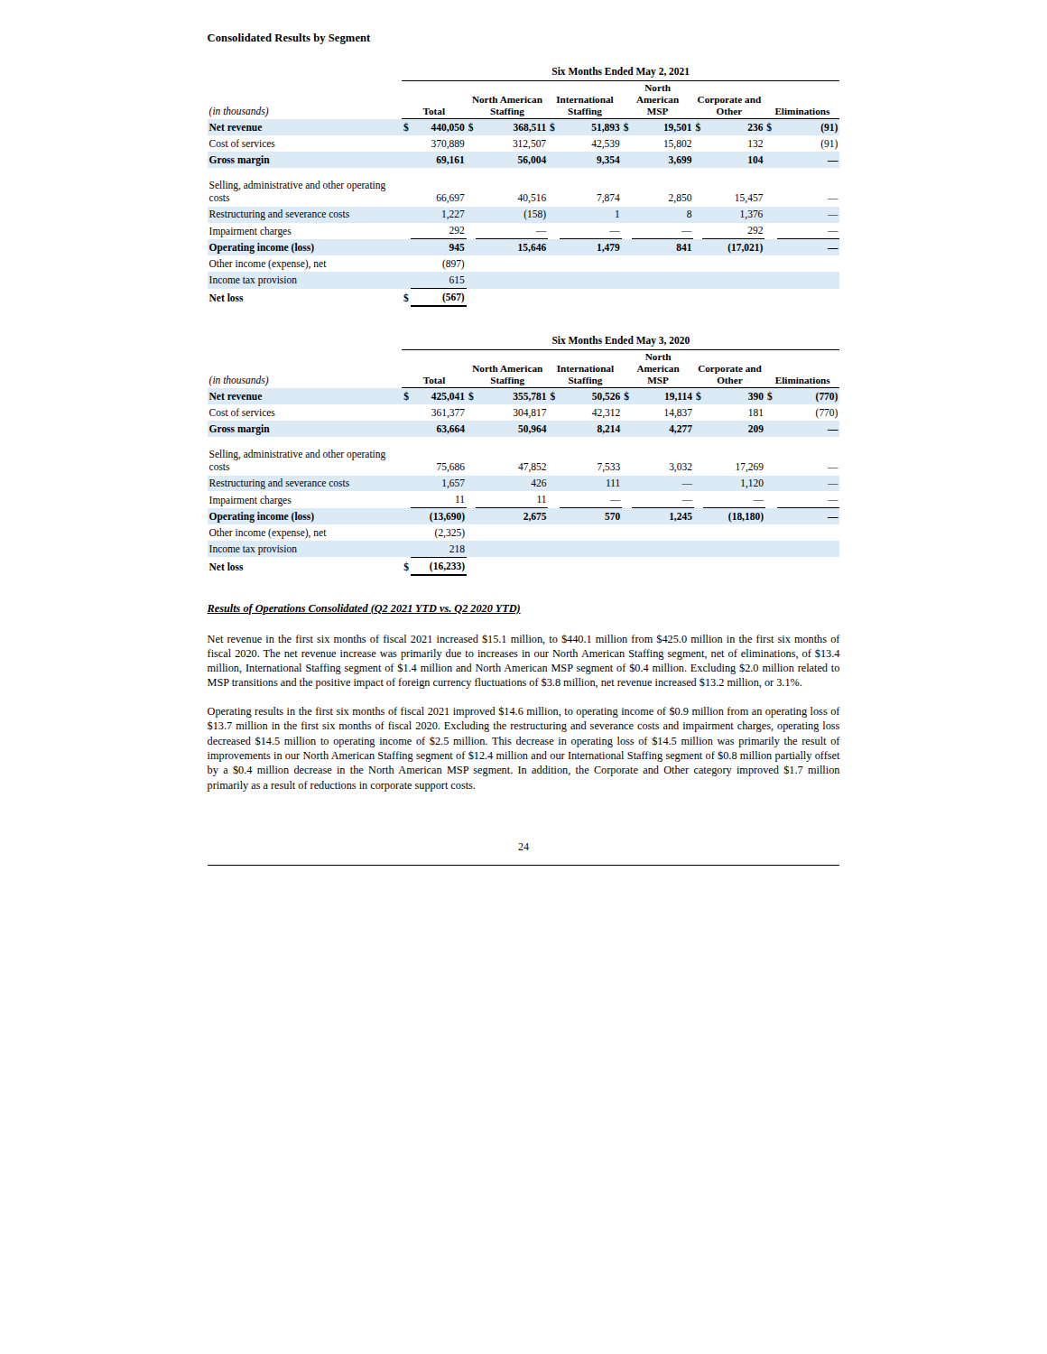Consolidated Results by Segment
| | Six Months Ended May 2, 2021 |
| (in thousands) | Total | North American Staffing | International Staffing | North American MSP | Corporate and Other | Eliminations |
| Net revenue | $ | 440,050 | $ | 368,511 | $ | 51,893 | $ | 19,501 | $ | 236 | $ | (91) |
| Cost of services | | 370,889 | | 312,507 | | 42,539 | | 15,802 | | 132 | | (91) |
| Gross margin | | 69,161 | | 56,004 | | 9,354 | | 3,699 | | 104 | | — |
| Selling, administrative and other operating costs | | 66,697 | | 40,516 | | 7,874 | | 2,850 | | 15,457 | | — |
| Restructuring and severance costs | | 1,227 | | (158) | | 1 | | 8 | | 1,376 | | — |
| Impairment charges | | 292 | | — | | — | | — | | 292 | | — |
| Operating income (loss) | | 945 | | 15,646 | | 1,479 | | 841 | | (17,021) | | — |
| Other income (expense), net | | (897) | |
| Income tax provision | | 615 | |
| Net loss | $ | (567) | |
| | Six Months Ended May 3, 2020 |
| (in thousands) | Total | North American Staffing | International Staffing | North American MSP | Corporate and Other | Eliminations |
| Net revenue | $ | 425,041 | $ | 355,781 | $ | 50,526 | $ | 19,114 | $ | 390 | $ | (770) |
| Cost of services | | 361,377 | | 304,817 | | 42,312 | | 14,837 | | 181 | | (770) |
| Gross margin | | 63,664 | | 50,964 | | 8,214 | | 4,277 | | 209 | | — |
| Selling, administrative and other operating costs | | 75,686 | | 47,852 | | 7,533 | | 3,032 | | 17,269 | | — |
| Restructuring and severance costs | | 1,657 | | 426 | | 111 | | — | | 1,120 | | — |
| Impairment charges | | 11 | | 11 | | — | | — | | — | | — |
| Operating income (loss) | | (13,690) | | 2,675 | | 570 | | 1,245 | | (18,180) | | — |
| Other income (expense), net | | (2,325) | |
| Income tax provision | | 218 | |
| Net loss | $ | (16,233) | |
Results of Operations Consolidated (Q2 2021 YTD vs. Q2 2020 YTD)
Net revenue in the first six months of fiscal 2021 increased $15.1 million, to $440.1 million from $425.0 million in the first six months of fiscal 2020. The net revenue increase was primarily due to increases in our North American Staffing segment, net of eliminations, of $13.4 million, International Staffing segment of $1.4 million and North American MSP segment of $0.4 million. Excluding $2.0 million related to MSP transitions and the positive impact of foreign currency fluctuations of $3.8 million, net revenue increased $13.2 million, or 3.1%.
Operating results in the first six months of fiscal 2021 improved $14.6 million, to operating income of $0.9 million from an operating loss of $13.7 million in the first six months of fiscal 2020. Excluding the restructuring and severance costs and impairment charges, operating loss decreased $14.5 million to operating income of $2.5 million. This decrease in operating loss of $14.5 million was primarily the result of improvements in our North American Staffing segment of $12.4 million and our International Staffing segment of $0.8 million partially offset by a $0.4 million decrease in the North American MSP segment. In addition, the Corporate and Other category improved $1.7 million primarily as a result of reductions in corporate support costs.
24